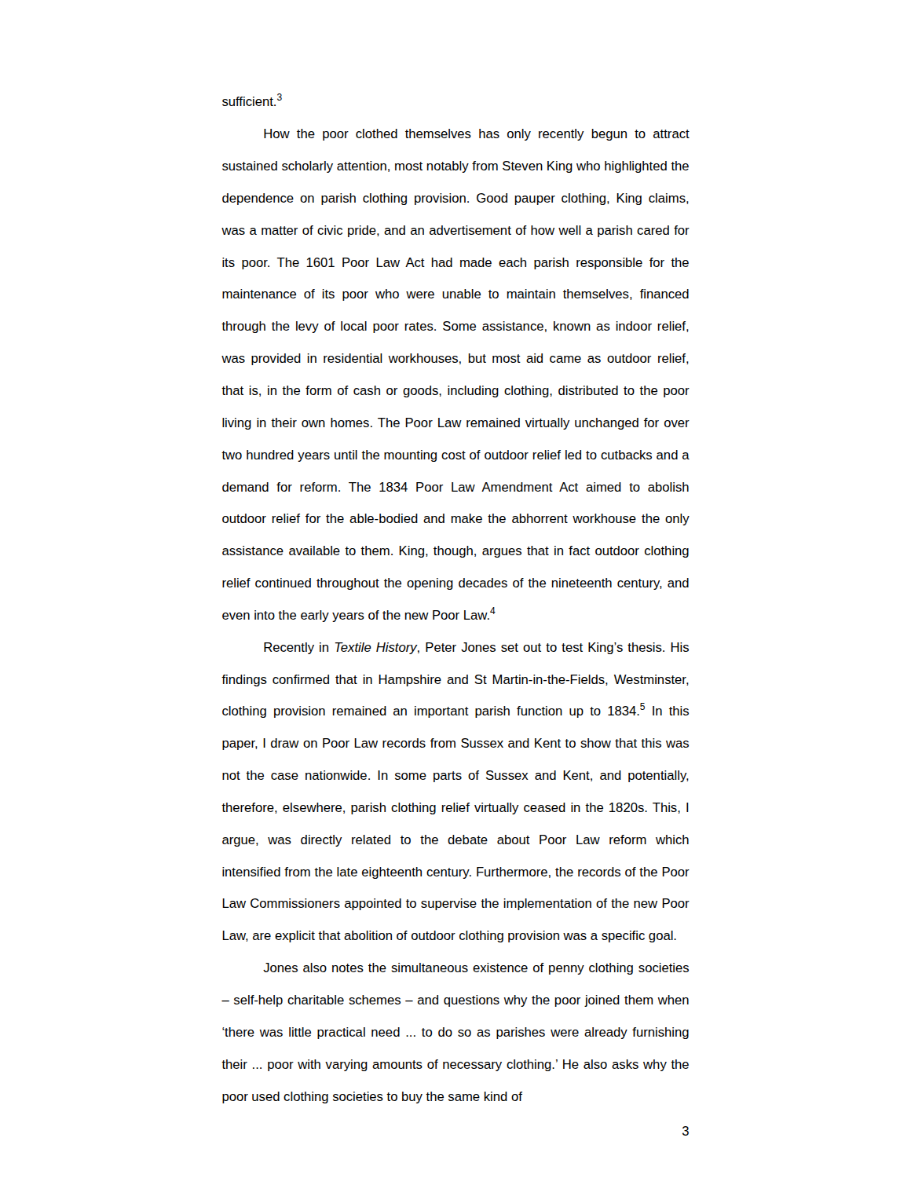sufficient.3
How the poor clothed themselves has only recently begun to attract sustained scholarly attention, most notably from Steven King who highlighted the dependence on parish clothing provision. Good pauper clothing, King claims, was a matter of civic pride, and an advertisement of how well a parish cared for its poor. The 1601 Poor Law Act had made each parish responsible for the maintenance of its poor who were unable to maintain themselves, financed through the levy of local poor rates. Some assistance, known as indoor relief, was provided in residential workhouses, but most aid came as outdoor relief, that is, in the form of cash or goods, including clothing, distributed to the poor living in their own homes. The Poor Law remained virtually unchanged for over two hundred years until the mounting cost of outdoor relief led to cutbacks and a demand for reform. The 1834 Poor Law Amendment Act aimed to abolish outdoor relief for the able-bodied and make the abhorrent workhouse the only assistance available to them. King, though, argues that in fact outdoor clothing relief continued throughout the opening decades of the nineteenth century, and even into the early years of the new Poor Law.4
Recently in Textile History, Peter Jones set out to test King’s thesis. His findings confirmed that in Hampshire and St Martin-in-the-Fields, Westminster, clothing provision remained an important parish function up to 1834.5 In this paper, I draw on Poor Law records from Sussex and Kent to show that this was not the case nationwide. In some parts of Sussex and Kent, and potentially, therefore, elsewhere, parish clothing relief virtually ceased in the 1820s. This, I argue, was directly related to the debate about Poor Law reform which intensified from the late eighteenth century. Furthermore, the records of the Poor Law Commissioners appointed to supervise the implementation of the new Poor Law, are explicit that abolition of outdoor clothing provision was a specific goal.
Jones also notes the simultaneous existence of penny clothing societies – self-help charitable schemes – and questions why the poor joined them when ‘there was little practical need ... to do so as parishes were already furnishing their ... poor with varying amounts of necessary clothing.’ He also asks why the poor used clothing societies to buy the same kind of
3